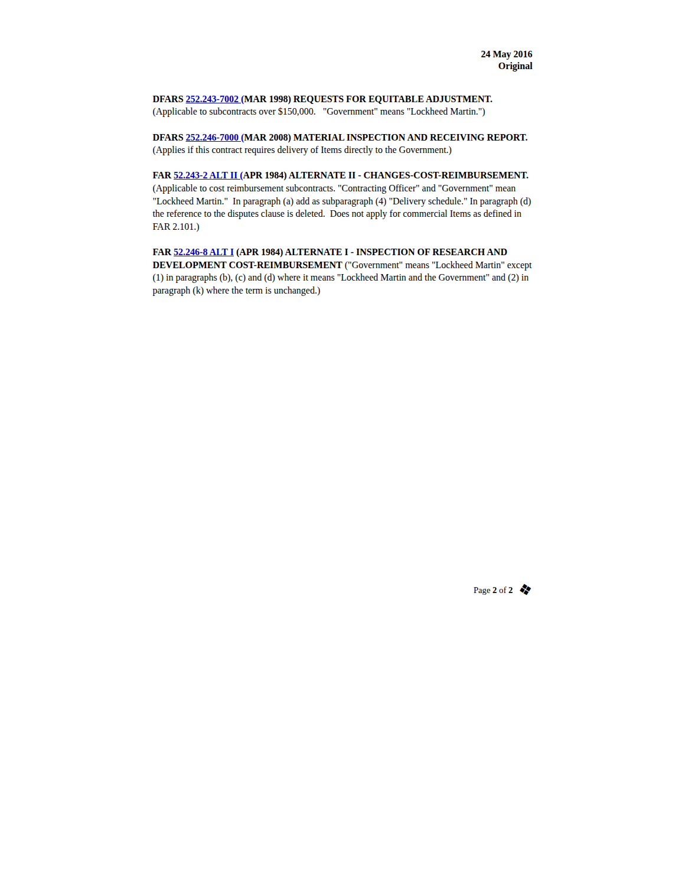24 May 2016
Original
DFARS 252.243-7002 (MAR 1998) REQUESTS FOR EQUITABLE ADJUSTMENT. (Applicable to subcontracts over $150,000. "Government" means "Lockheed Martin.")
DFARS 252.246-7000 (MAR 2008) MATERIAL INSPECTION AND RECEIVING REPORT. (Applies if this contract requires delivery of Items directly to the Government.)
FAR 52.243-2 ALT II (APR 1984) ALTERNATE II - CHANGES-COST-REIMBURSEMENT. (Applicable to cost reimbursement subcontracts. "Contracting Officer" and "Government" mean "Lockheed Martin." In paragraph (a) add as subparagraph (4) "Delivery schedule." In paragraph (d) the reference to the disputes clause is deleted. Does not apply for commercial Items as defined in FAR 2.101.)
FAR 52.246-8 ALT I (APR 1984) ALTERNATE I - INSPECTION OF RESEARCH AND DEVELOPMENT COST-REIMBURSEMENT ("Government" means "Lockheed Martin" except (1) in paragraphs (b), (c) and (d) where it means "Lockheed Martin and the Government" and (2) in paragraph (k) where the term is unchanged.)
Page 2 of 2❖